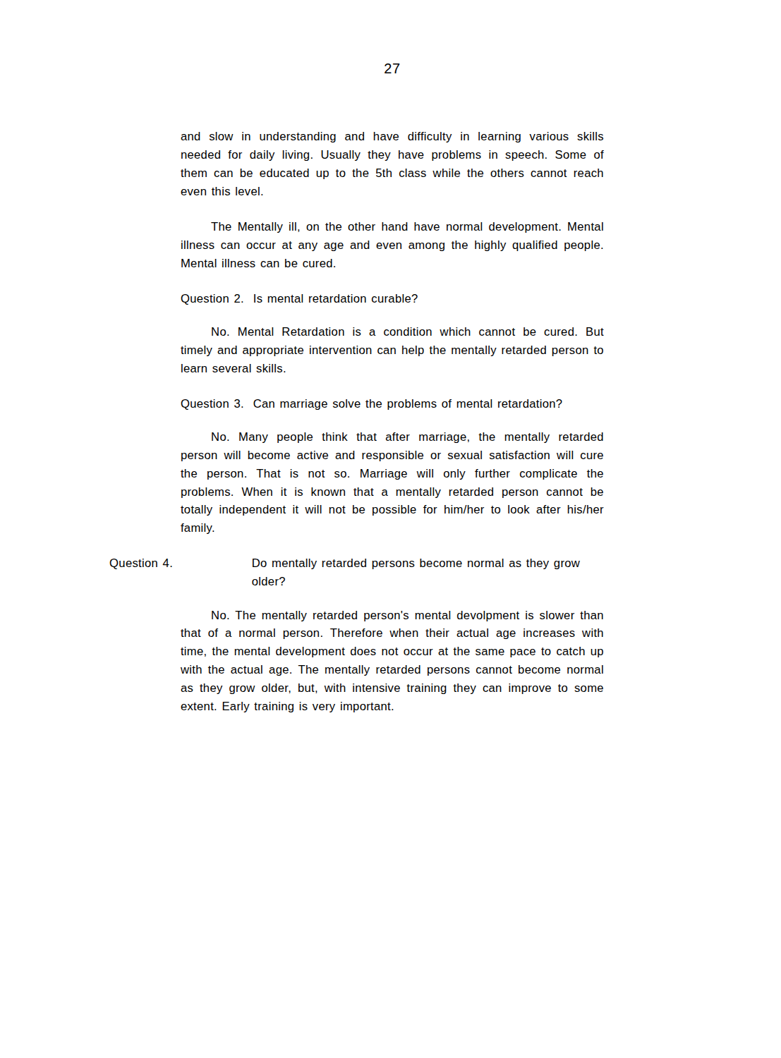27
and slow in understanding and have difficulty in learning various skills needed for daily living. Usually they have problems in speech. Some of them can be educated up to the 5th class while the others cannot reach even this level.
The Mentally ill, on the other hand have normal development. Mental illness can occur at any age and even among the highly qualified people. Mental illness can be cured.
Question 2. Is mental retardation curable?
No. Mental Retardation is a condition which cannot be cured. But timely and appropriate intervention can help the mentally retarded person to learn several skills.
Question 3. Can marriage solve the problems of mental retardation?
No. Many people think that after marriage, the mentally retarded person will become active and responsible or sexual satisfaction will cure the person. That is not so. Marriage will only further complicate the problems. When it is known that a mentally retarded person cannot be totally independent it will not be possible for him/her to look after his/her family.
Question 4. Do mentally retarded persons become normal as they grow older?
No. The mentally retarded person's mental devolpment is slower than that of a normal person. Therefore when their actual age increases with time, the mental development does not occur at the same pace to catch up with the actual age. The mentally retarded persons cannot become normal as they grow older, but, with intensive training they can improve to some extent. Early training is very important.